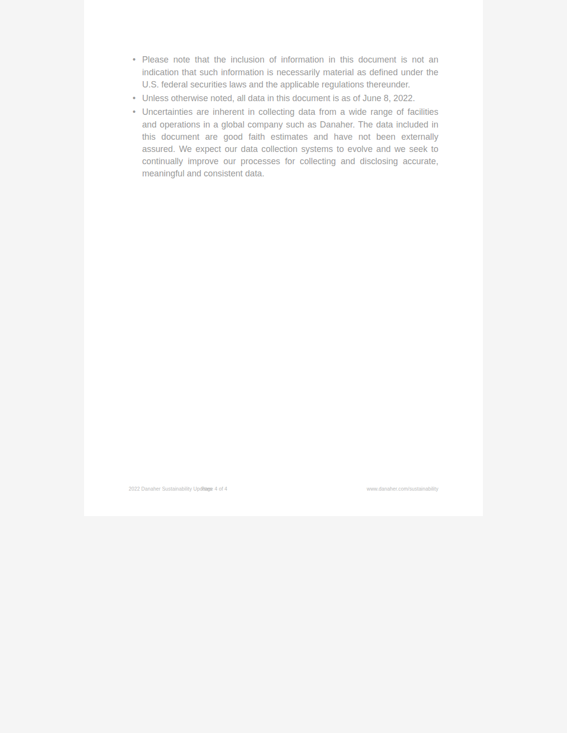Please note that the inclusion of information in this document is not an indication that such information is necessarily material as defined under the U.S. federal securities laws and the applicable regulations thereunder.
Unless otherwise noted, all data in this document is as of June 8, 2022.
Uncertainties are inherent in collecting data from a wide range of facilities and operations in a global company such as Danaher. The data included in this document are good faith estimates and have not been externally assured. We expect our data collection systems to evolve and we seek to continually improve our processes for collecting and disclosing accurate, meaningful and consistent data.
2022 Danaher Sustainability Updates Page 4 of 4 www.danaher.com/sustainability